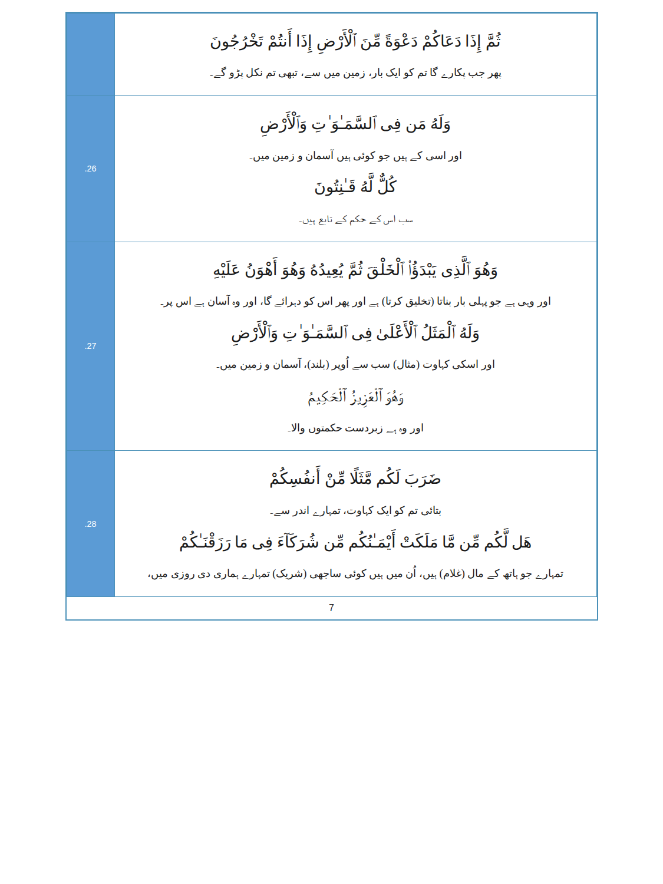| ثُمَّ إِذَا دَعَاكُمْ دَعْوَةً مِّنَ ٱلْأَرْضِ إِذَا أَنتُمْ تَخْرُجُونَ پھر جب پکارے گا تم کو ایک بار، زمین میں سے، تبھی تم نکل پڑو گے۔ | |
| وَلَهُ مَن فِى ٱلسَّمَـٰوَ ٰ⁠تِ وَٱلْأَرْضِ اور اسی کے ہیں جو کوئی ہیں آسمان و زمین میں۔ كُلٌّ لَّهُ قَـٰنِتُونَ سب اس کے حکم کے تابع ہیں۔ | 26. |
| وَهُوَ ٱلَّذِى يَبْدَؤُا۟ ٱلْخَلْقَ ثُمَّ يُعِيدُهُ وَهُوَ أَهْوَنُ عَلَيْهِ اور وہی ہے جو پہلی بار بناتا (تخلیق کرتا) ہے اور پھر اس کو دہرائے گا، اور وہ آسان ہے اس پر۔ وَلَهُ ٱلْمَثَلُ ٱلْأَعْلَىٰ فِى ٱلسَّمَـٰوَ ٰ⁠تِ وَٱلْأَرْضِ اور اسکی کہاوت (مثال) سب سے اُوپر (بلند)، آسمان و زمین میں۔ وَهُوَ ٱلْعَزِيزُ ٱلْحَكِيمُ اور وہ ہے زبردست حکمتوں والا۔ | 27. |
| ضَرَبَ لَكُم مَّثَلًا مِّنْ أَنفُسِكُمْ بتائی تم کو ایک کہاوت، تمہارے اندر سے۔ هَل لَّكُم مِّن مَّا مَلَكَتْ أَيْمَـٰنُكُم مِّن شُرَكَآءَ فِى مَا رَزَقْنَـٰكُمْ تمہارے جو ہاتھ کے مال (غلام) ہیں، اُن میں ہیں کوئی ساجھی (شریک) تمہارے ہماری دی روزی میں، | 28. |
7